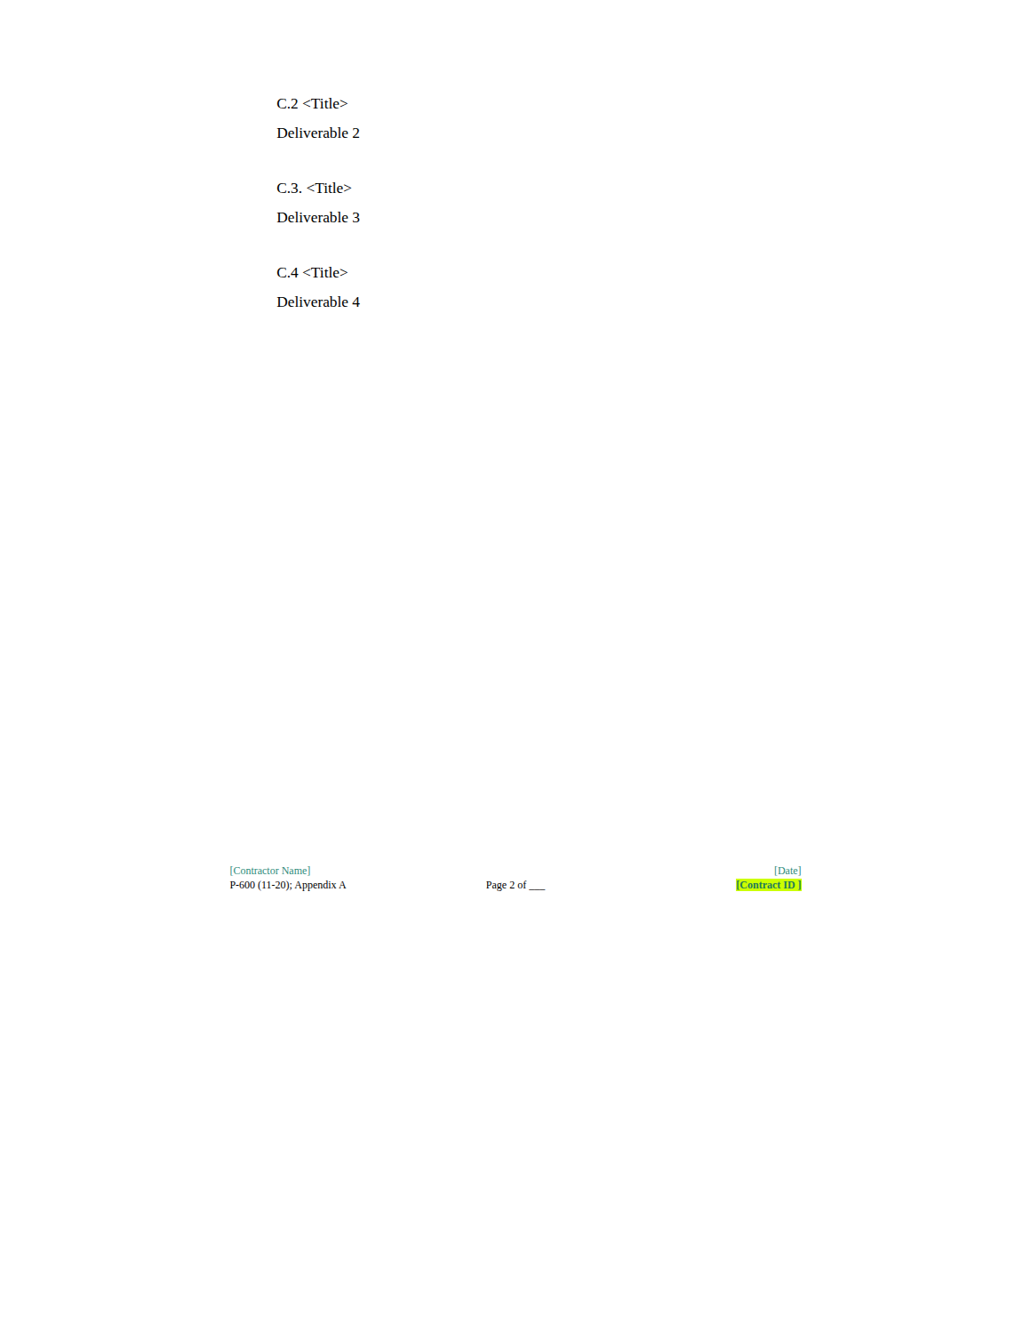C.2 <Title>
Deliverable 2
C.3. <Title>
Deliverable 3
C.4 <Title>
Deliverable 4
[Contractor Name]
P-600 (11-20); Appendix A
Page 2 of ___
[Date]
[Contract ID ]